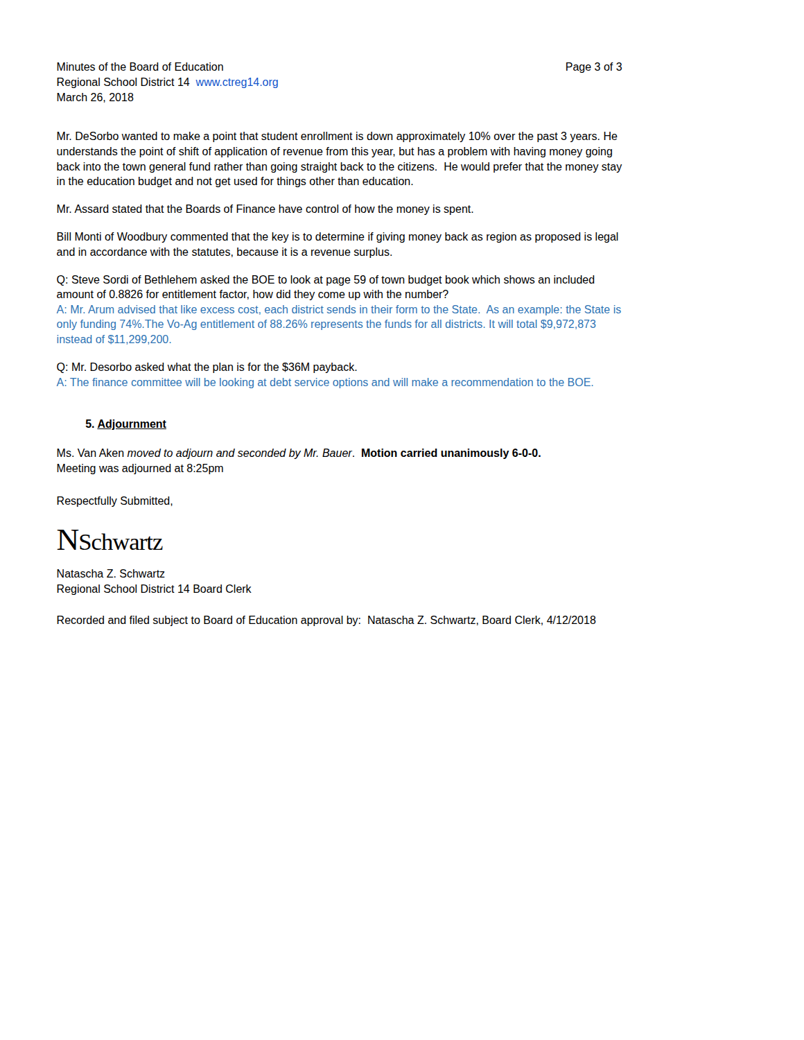Minutes of the Board of Education
Regional School District 14 www.ctreg14.org
March 26, 2018
Page 3 of 3
Mr. DeSorbo wanted to make a point that student enrollment is down approximately 10% over the past 3 years. He understands the point of shift of application of revenue from this year, but has a problem with having money going back into the town general fund rather than going straight back to the citizens. He would prefer that the money stay in the education budget and not get used for things other than education.
Mr. Assard stated that the Boards of Finance have control of how the money is spent.
Bill Monti of Woodbury commented that the key is to determine if giving money back as region as proposed is legal and in accordance with the statutes, because it is a revenue surplus.
Q: Steve Sordi of Bethlehem asked the BOE to look at page 59 of town budget book which shows an included amount of 0.8826 for entitlement factor, how did they come up with the number?
A: Mr. Arum advised that like excess cost, each district sends in their form to the State. As an example: the State is only funding 74%.The Vo-Ag entitlement of 88.26% represents the funds for all districts. It will total $9,972,873 instead of $11,299,200.
Q: Mr. Desorbo asked what the plan is for the $36M payback.
A: The finance committee will be looking at debt service options and will make a recommendation to the BOE.
5. Adjournment
Ms. Van Aken moved to adjourn and seconded by Mr. Bauer. Motion carried unanimously 6-0-0.
Meeting was adjourned at 8:25pm
Respectfully Submitted,
NSchwartz
Natascha Z. Schwartz
Regional School District 14 Board Clerk
Recorded and filed subject to Board of Education approval by: Natascha Z. Schwartz, Board Clerk, 4/12/2018